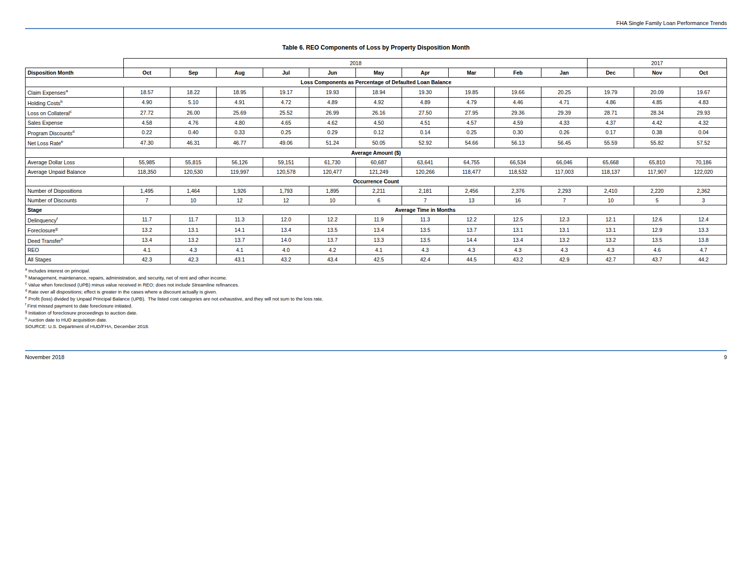FHA Single Family Loan Performance Trends
Table 6. REO Components of Loss by Property Disposition Month
| | 2018 | 2017 |
| --- | --- | --- |
| Disposition Month | Oct | Sep | Aug | Jul | Jun | May | Apr | Mar | Feb | Jan | Dec | Nov | Oct |
| Loss Components as Percentage of Defaulted Loan Balance |
| Claim Expenses a | 18.57 | 18.22 | 18.95 | 19.17 | 19.93 | 18.94 | 19.30 | 19.85 | 19.66 | 20.25 | 19.79 | 20.09 | 19.67 |
| Holding Costs b | 4.90 | 5.10 | 4.91 | 4.72 | 4.89 | 4.92 | 4.89 | 4.79 | 4.46 | 4.71 | 4.86 | 4.85 | 4.83 |
| Loss on Collateral c | 27.72 | 26.00 | 25.69 | 25.52 | 26.99 | 26.16 | 27.50 | 27.95 | 29.36 | 29.39 | 28.71 | 28.34 | 29.93 |
| Sales Expense | 4.58 | 4.76 | 4.80 | 4.65 | 4.62 | 4.50 | 4.51 | 4.57 | 4.59 | 4.33 | 4.37 | 4.42 | 4.32 |
| Program Discounts d | 0.22 | 0.40 | 0.33 | 0.25 | 0.29 | 0.12 | 0.14 | 0.25 | 0.30 | 0.26 | 0.17 | 0.38 | 0.04 |
| Net Loss Rate e | 47.30 | 46.31 | 46.77 | 49.06 | 51.24 | 50.05 | 52.92 | 54.66 | 56.13 | 56.45 | 55.59 | 55.82 | 57.52 |
| Average Amount ($) |
| Average Dollar Loss | 55,985 | 55,815 | 56,126 | 59,151 | 61,730 | 60,687 | 63,641 | 64,755 | 66,534 | 66,046 | 65,668 | 65,810 | 70,186 |
| Average Unpaid Balance | 118,350 | 120,530 | 119,997 | 120,578 | 120,477 | 121,249 | 120,266 | 118,477 | 118,532 | 117,003 | 118,137 | 117,907 | 122,020 |
| Occurrence Count |
| Number of Dispositions | 1,495 | 1,464 | 1,926 | 1,793 | 1,895 | 2,211 | 2,181 | 2,456 | 2,376 | 2,293 | 2,410 | 2,220 | 2,362 |
| Number of Discounts | 7 | 10 | 12 | 12 | 10 | 6 | 7 | 13 | 16 | 7 | 10 | 5 | 3 |
| Stage | Average Time in Months |
| Delinquency f | 11.7 | 11.7 | 11.3 | 12.0 | 12.2 | 11.9 | 11.3 | 12.2 | 12.5 | 12.3 | 12.1 | 12.6 | 12.4 |
| Foreclosure g | 13.2 | 13.1 | 14.1 | 13.4 | 13.5 | 13.4 | 13.5 | 13.7 | 13.1 | 13.1 | 13.1 | 12.9 | 13.3 |
| Deed Transfer h | 13.4 | 13.2 | 13.7 | 14.0 | 13.7 | 13.3 | 13.5 | 14.4 | 13.4 | 13.2 | 13.2 | 13.5 | 13.8 |
| REO | 4.1 | 4.3 | 4.1 | 4.0 | 4.2 | 4.1 | 4.3 | 4.3 | 4.3 | 4.3 | 4.3 | 4.6 | 4.7 |
| All Stages | 42.3 | 42.3 | 43.1 | 43.2 | 43.4 | 42.5 | 42.4 | 44.5 | 43.2 | 42.9 | 42.7 | 43.7 | 44.2 |
a Includes interest on principal.
b Management, maintenance, repairs, administration, and security, net of rent and other income.
c Value when foreclosed (UPB) minus value received in REO; does not include Streamline refinances.
d Rate over all dispositions; effect is greater in the cases where a discount actually is given.
e Profit (loss) divided by Unpaid Principal Balance (UPB). The listed cost categories are not exhaustive, and they will not sum to the loss rate.
f First missed payment to date foreclosure initiated.
g Initiation of foreclosure proceedings to auction date.
h Auction date to HUD acquisition date.
SOURCE: U.S. Department of HUD/FHA, December 2018.
November 2018 9